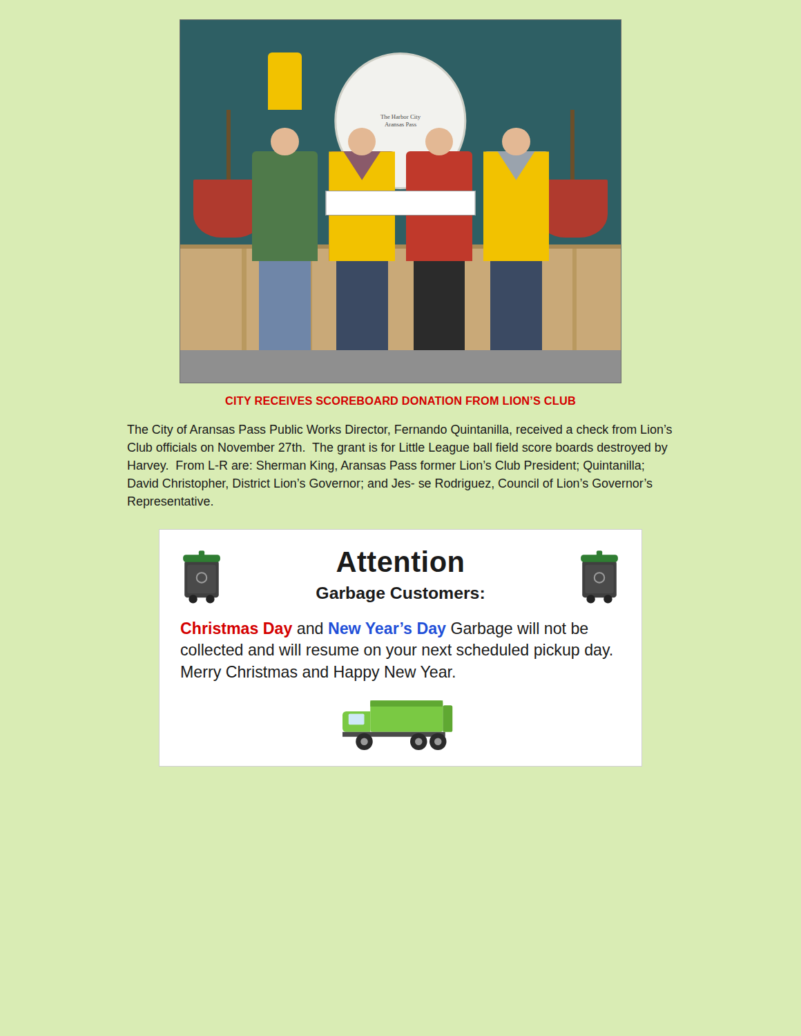CITY RECEIVES SCOREBOARD DONATION FROM LION’S CLUB
The City of Aransas Pass Public Works Director, Fernando Quintanilla, received a check from Lion’s Club officials on November 27th. The grant is for Little League ball field score boards destroyed by Harvey. From L-R are: Sherman King, Aransas Pass former Lion’s Club President; Quintanilla; David Christopher, District Lion’s Governor; and Jes- se Rodriguez, Council of Lion’s Governor’s Representative.
Attention
Garbage Customers:
Christmas Day and New Year’s Day Garbage will not be collected and will resume on your next scheduled pickup day. Merry Christmas and Happy New Year.